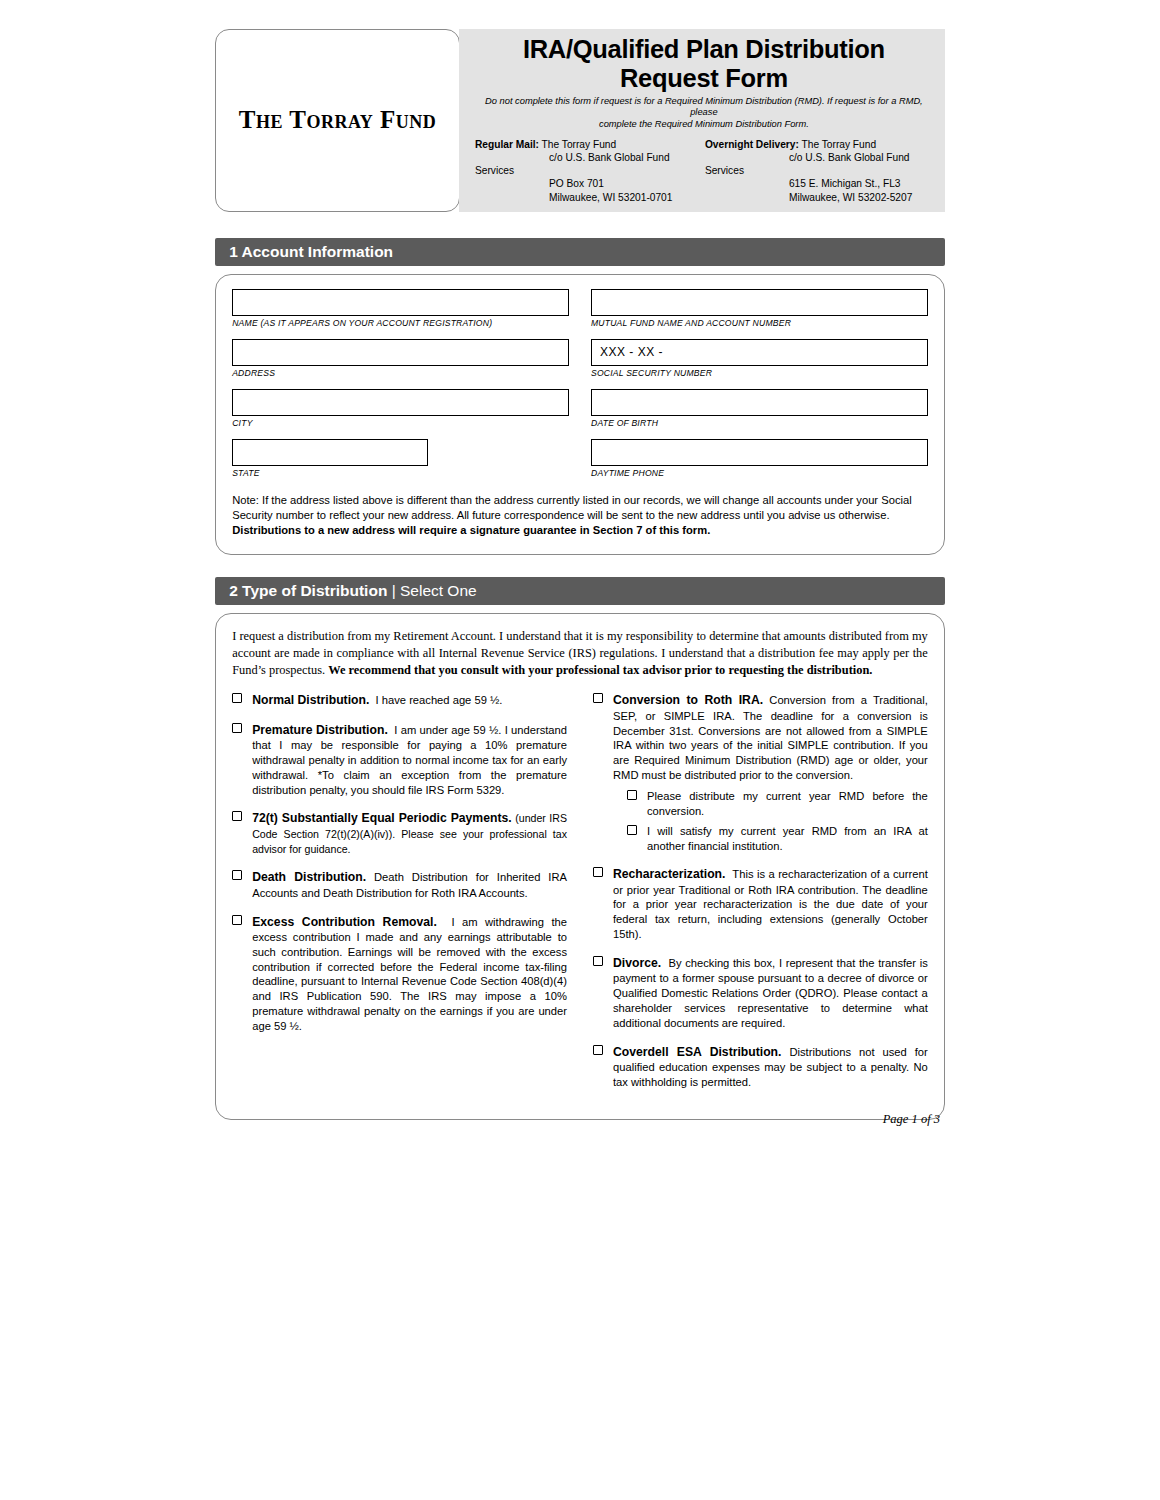The Torray Fund
IRA/Qualified Plan Distribution Request Form
Do not complete this form if request is for a Required Minimum Distribution (RMD). If request is for a RMD, please
complete the Required Minimum Distribution Form.
Regular Mail: The Torray Fund
c/o U.S. Bank Global Fund Services
PO Box 701
Milwaukee, WI 53201-0701
Overnight Delivery: The Torray Fund
c/o U.S. Bank Global Fund Services
615 E. Michigan St., FL3
Milwaukee, WI 53202-5207
1 Account Information
Name (as it appears on your account registration)
Address
City
State
Mutual Fund Name and Account Number
XXX - XX -
Social Security Number
Date of Birth
Daytime Phone
Note: If the address listed above is different than the address currently listed in our records, we will change all accounts under your Social Security number to reflect your new address. All future correspondence will be sent to the new address until you advise us otherwise. Distributions to a new address will require a signature guarantee in Section 7 of this form.
2 Type of Distribution | Select One
I request a distribution from my Retirement Account. I understand that it is my responsibility to determine that amounts distributed from my account are made in compliance with all Internal Revenue Service (IRS) regulations. I understand that a distribution fee may apply per the Fund’s prospectus. We recommend that you consult with your professional tax advisor prior to requesting the distribution.
Normal Distribution. I have reached age 59 ½.
Premature Distribution. I am under age 59 ½. I understand that I may be responsible for paying a 10% premature withdrawal penalty in addition to normal income tax for an early withdrawal. *To claim an exception from the premature distribution penalty, you should file IRS Form 5329.
72(t) Substantially Equal Periodic Payments. (under IRS Code Section 72(t)(2)(A)(iv)). Please see your professional tax advisor for guidance.
Death Distribution. Death Distribution for Inherited IRA Accounts and Death Distribution for Roth IRA Accounts.
Excess Contribution Removal. I am withdrawing the excess contribution I made and any earnings attributable to such contribution. Earnings will be removed with the excess contribution if corrected before the Federal income tax-filing deadline, pursuant to Internal Revenue Code Section 408(d)(4) and IRS Publication 590. The IRS may impose a 10% premature withdrawal penalty on the earnings if you are under age 59 ½.
Conversion to Roth IRA. Conversion from a Traditional, SEP, or SIMPLE IRA. The deadline for a conversion is December 31st. Conversions are not allowed from a SIMPLE IRA within two years of the initial SIMPLE contribution. If you are Required Minimum Distribution (RMD) age or older, your RMD must be distributed prior to the conversion.
Please distribute my current year RMD before the conversion.
I will satisfy my current year RMD from an IRA at another financial institution.
Recharacterization. This is a recharacterization of a current or prior year Traditional or Roth IRA contribution. The deadline for a prior year recharacterization is the due date of your federal tax return, including extensions (generally October 15th).
Divorce. By checking this box, I represent that the transfer is payment to a former spouse pursuant to a decree of divorce or Qualified Domestic Relations Order (QDRO). Please contact a shareholder services representative to determine what additional documents are required.
Coverdell ESA Distribution. Distributions not used for qualified education expenses may be subject to a penalty. No tax withholding is permitted.
Page 1 of 3